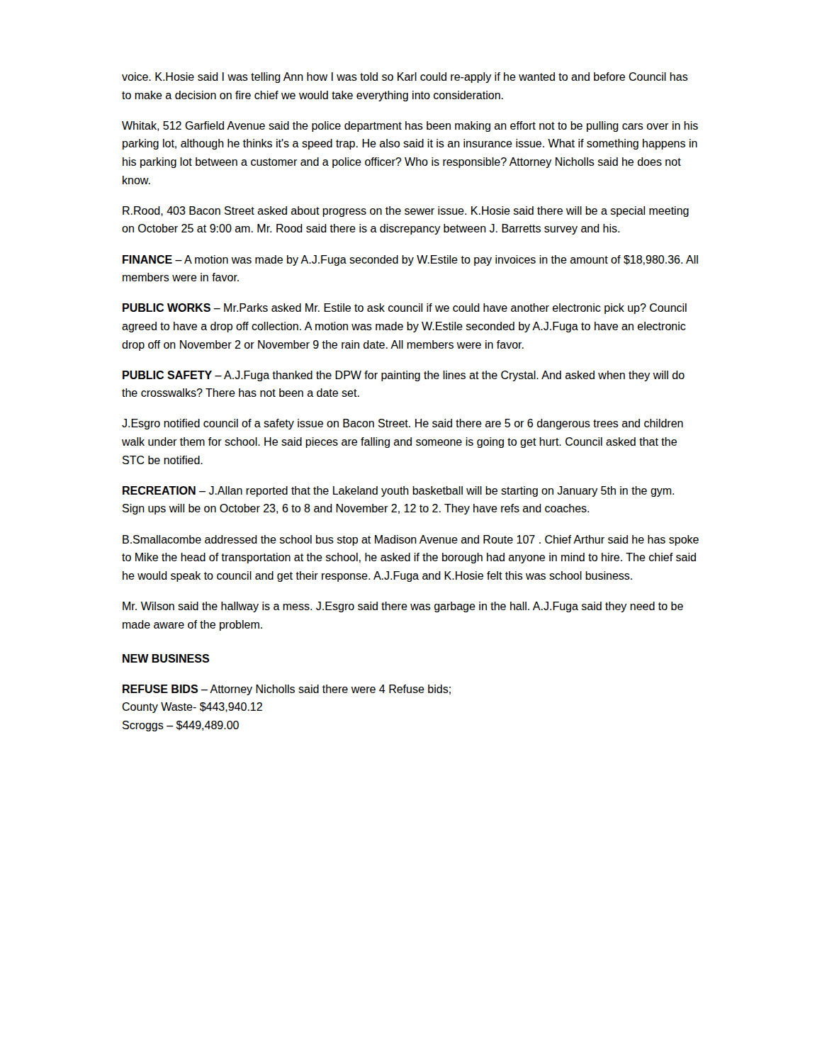voice. K.Hosie said I was telling Ann how I was told so Karl could re-apply if he wanted to and before Council has to make a decision on fire chief we would take everything into consideration.
Whitak, 512 Garfield Avenue said the police department has been making an effort not to be pulling cars over in his parking lot, although he thinks it's a speed trap. He also said it is an insurance issue. What if something happens in his parking lot between a customer and a police officer? Who is responsible? Attorney Nicholls said he does not know.
R.Rood, 403 Bacon Street asked about progress on the sewer issue. K.Hosie said there will be a special meeting on October 25 at 9:00 am. Mr. Rood said there is a discrepancy between J. Barretts survey and his.
FINANCE – A motion was made by A.J.Fuga seconded by W.Estile to pay invoices in the amount of $18,980.36. All members were in favor.
PUBLIC WORKS – Mr.Parks asked Mr. Estile to ask council if we could have another electronic pick up? Council agreed to have a drop off collection. A motion was made by W.Estile seconded by A.J.Fuga to have an electronic drop off on November 2 or November 9 the rain date. All members were in favor.
PUBLIC SAFETY – A.J.Fuga thanked the DPW for painting the lines at the Crystal. And asked when they will do the crosswalks? There has not been a date set.
J.Esgro notified council of a safety issue on Bacon Street. He said there are 5 or 6 dangerous trees and children walk under them for school. He said pieces are falling and someone is going to get hurt. Council asked that the STC be notified.
RECREATION – J.Allan reported that the Lakeland youth basketball will be starting on January 5th in the gym. Sign ups will be on October 23, 6 to 8 and November 2, 12 to 2. They have refs and coaches.
B.Smallacombe addressed the school bus stop at Madison Avenue and Route 107 . Chief Arthur said he has spoke to Mike the head of transportation at the school, he asked if the borough had anyone in mind to hire. The chief said he would speak to council and get their response. A.J.Fuga and K.Hosie felt this was school business.
Mr. Wilson said the hallway is a mess. J.Esgro said there was garbage in the hall. A.J.Fuga said they need to be made aware of the problem.
NEW BUSINESS
REFUSE BIDS – Attorney Nicholls said there were 4 Refuse bids;
County Waste- $443,940.12
Scroggs – $449,489.00